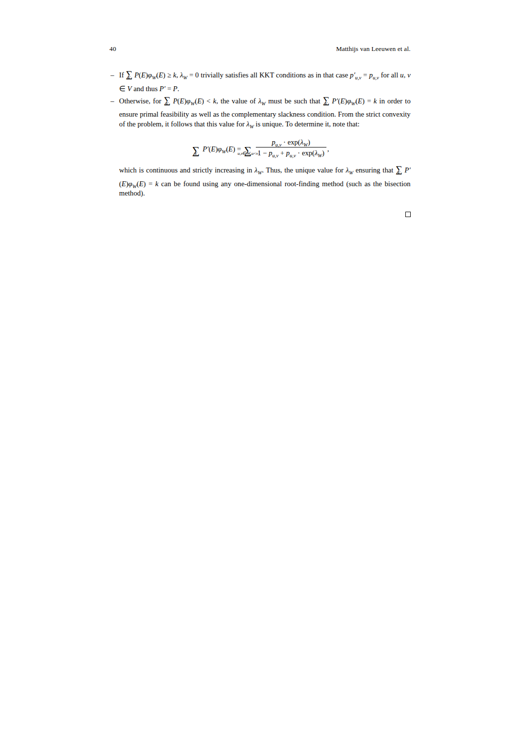40 Matthijs van Leeuwen et al.
If ∑E P(E)φW(E) ≥ k, λW = 0 trivially satisfies all KKT conditions as in that case p′u,v = pu,v for all u, v ∈ V and thus P′ = P.
Otherwise, for ∑E P(E)φW(E) < k, the value of λW must be such that ∑E P′(E)φW(E) = k in order to ensure primal feasibility as well as the complementary slackness condition. From the strict convexity of the problem, it follows that this value for λW is unique. To determine it, note that:
∑E P′(E)φW(E) = ∑u,v∈W,u<v pu,v · exp(λW) 1 − pu,v + pu,v · exp(λW) ,
which is continuous and strictly increasing in λW. Thus, the unique value for λW ensuring that ∑E P′(E)φW(E) = k can be found using any one-dimensional root-finding method (such as the bisection method).